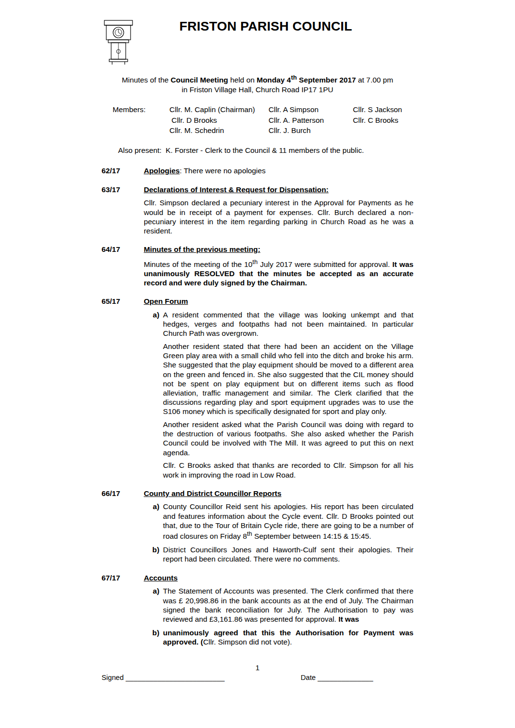FRISTON PARISH COUNCIL
Minutes of the Council Meeting held on Monday 4th September 2017 at 7.00 pm
in Friston Village Hall, Church Road IP17 1PU
| Members: | Cllr. M. Caplin (Chairman) | Cllr. A Simpson | Cllr. S Jackson |
| | Cllr. D Brooks | Cllr. A. Patterson | Cllr. C Brooks |
| | Cllr. M. Schedrin | Cllr. J. Burch | |
Also present: K. Forster - Clerk to the Council & 11 members of the public.
62/17
Apologies: There were no apologies
63/17
Declarations of Interest & Request for Dispensation:
Cllr. Simpson declared a pecuniary interest in the Approval for Payments as he would be in receipt of a payment for expenses. Cllr. Burch declared a non-pecuniary interest in the item regarding parking in Church Road as he was a resident.
64/17
Minutes of the previous meeting:
Minutes of the meeting of the 10th July 2017 were submitted for approval. It was unanimously RESOLVED that the minutes be accepted as an accurate record and were duly signed by the Chairman.
65/17
Open Forum
a)
A resident commented that the village was looking unkempt and that hedges, verges and footpaths had not been maintained. In particular Church Path was overgrown.
Another resident stated that there had been an accident on the Village Green play area with a small child who fell into the ditch and broke his arm. She suggested that the play equipment should be moved to a different area on the green and fenced in. She also suggested that the CIL money should not be spent on play equipment but on different items such as flood alleviation, traffic management and similar. The Clerk clarified that the discussions regarding play and sport equipment upgrades was to use the S106 money which is specifically designated for sport and play only.
Another resident asked what the Parish Council was doing with regard to the destruction of various footpaths. She also asked whether the Parish Council could be involved with The Mill. It was agreed to put this on next agenda.
Cllr. C Brooks asked that thanks are recorded to Cllr. Simpson for all his work in improving the road in Low Road.
66/17
County and District Councillor Reports
a)
County Councillor Reid sent his apologies. His report has been circulated and features information about the Cycle event. Cllr. D Brooks pointed out that, due to the Tour of Britain Cycle ride, there are going to be a number of road closures on Friday 8th September between 14:15 & 15:45.
b)
District Councillors Jones and Haworth-Culf sent their apologies. Their report had been circulated. There were no comments.
67/17
Accounts
a)
The Statement of Accounts was presented. The Clerk confirmed that there was £ 20,998.86 in the bank accounts as at the end of July. The Chairman signed the bank reconciliation for July. The Authorisation to pay was reviewed and £3,161.86 was presented for approval. It was
b)
unanimously agreed that this the Authorisation for Payment was approved. (Cllr. Simpson did not vote).
1
Signed _________________________ Date ______________